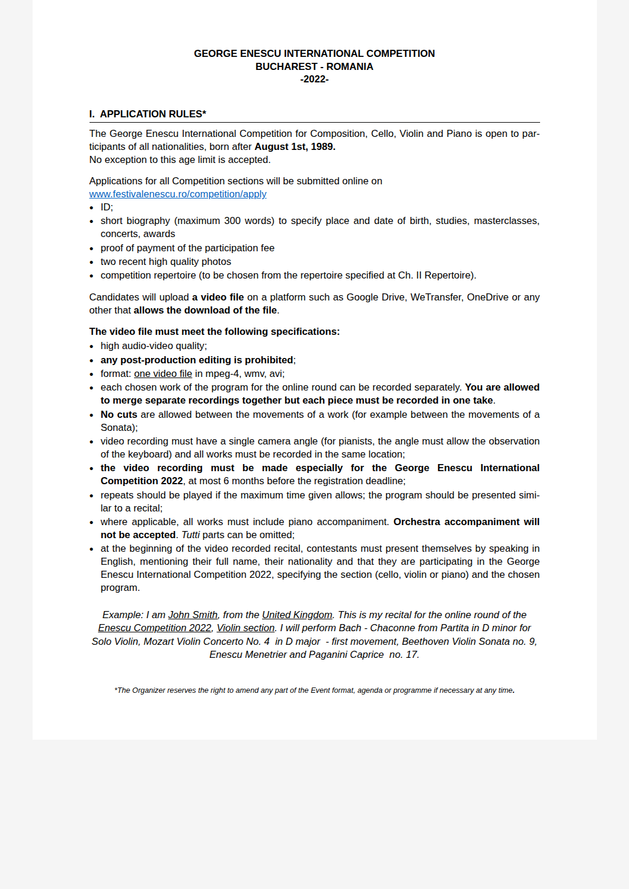GEORGE ENESCU INTERNATIONAL COMPETITION BUCHAREST - ROMANIA -2022-
I. APPLICATION RULES*
The George Enescu International Competition for Composition, Cello, Violin and Piano is open to participants of all nationalities, born after August 1st, 1989.
No exception to this age limit is accepted.
Applications for all Competition sections will be submitted online on
www.festivalenescu.ro/competition/apply
ID;
short biography (maximum 300 words) to specify place and date of birth, studies, masterclasses, concerts, awards
proof of payment of the participation fee
two recent high quality photos
competition repertoire (to be chosen from the repertoire specified at Ch. II Repertoire).
Candidates will upload a video file on a platform such as Google Drive, WeTransfer, OneDrive or any other that allows the download of the file.
The video file must meet the following specifications:
high audio-video quality;
any post-production editing is prohibited;
format: one video file in mpeg-4, wmv, avi;
each chosen work of the program for the online round can be recorded separately. You are allowed to merge separate recordings together but each piece must be recorded in one take.
No cuts are allowed between the movements of a work (for example between the movements of a Sonata);
video recording must have a single camera angle (for pianists, the angle must allow the observation of the keyboard) and all works must be recorded in the same location;
the video recording must be made especially for the George Enescu International Competition 2022, at most 6 months before the registration deadline;
repeats should be played if the maximum time given allows; the program should be presented similar to a recital;
where applicable, all works must include piano accompaniment. Orchestra accompaniment will not be accepted. Tutti parts can be omitted;
at the beginning of the video recorded recital, contestants must present themselves by speaking in English, mentioning their full name, their nationality and that they are participating in the George Enescu International Competition 2022, specifying the section (cello, violin or piano) and the chosen program.
Example: I am John Smith, from the United Kingdom. This is my recital for the online round of the Enescu Competition 2022, Violin section. I will perform Bach - Chaconne from Partita in D minor for Solo Violin, Mozart Violin Concerto No. 4 in D major - first movement, Beethoven Violin Sonata no. 9, Enescu Menetrier and Paganini Caprice no. 17.
*The Organizer reserves the right to amend any part of the Event format, agenda or programme if necessary at any time.